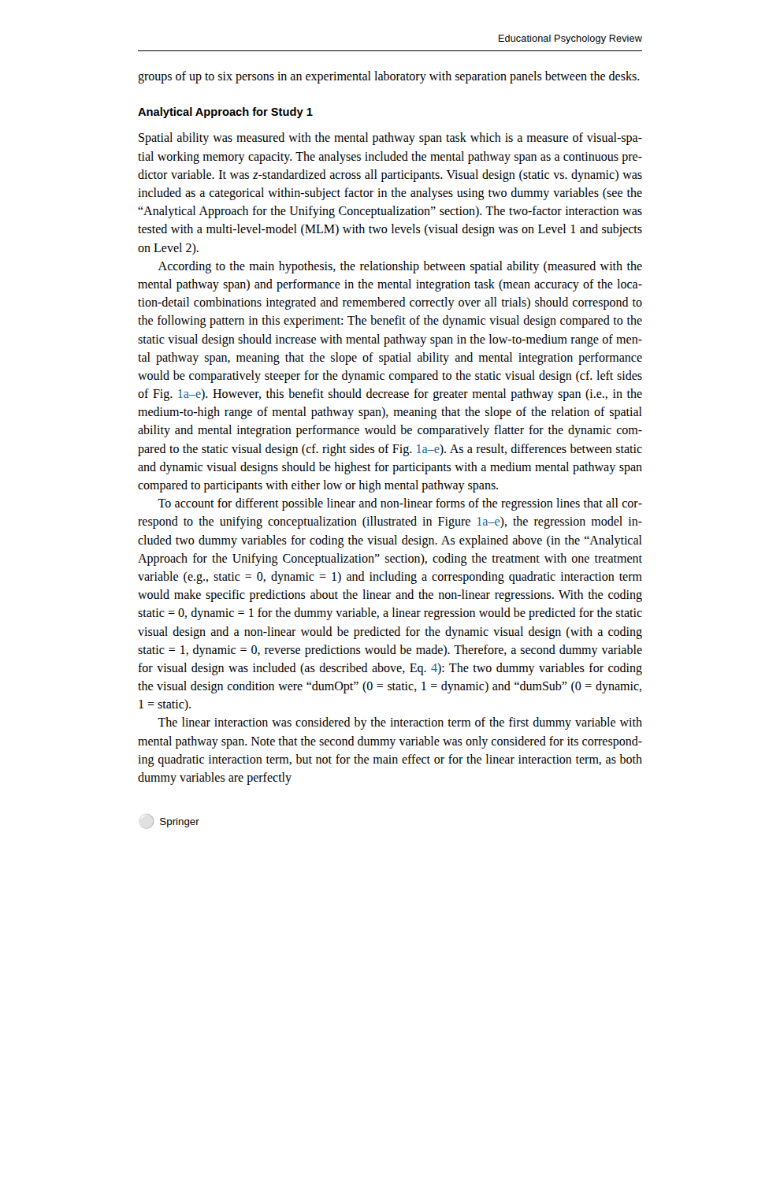Educational Psychology Review
groups of up to six persons in an experimental laboratory with separation panels between the desks.
Analytical Approach for Study 1
Spatial ability was measured with the mental pathway span task which is a measure of visual-spatial working memory capacity. The analyses included the mental pathway span as a continuous predictor variable. It was z-standardized across all participants. Visual design (static vs. dynamic) was included as a categorical within-subject factor in the analyses using two dummy variables (see the “Analytical Approach for the Unifying Conceptualization” section). The two-factor interaction was tested with a multi-level-model (MLM) with two levels (visual design was on Level 1 and subjects on Level 2).
According to the main hypothesis, the relationship between spatial ability (measured with the mental pathway span) and performance in the mental integration task (mean accuracy of the location-detail combinations integrated and remembered correctly over all trials) should correspond to the following pattern in this experiment: The benefit of the dynamic visual design compared to the static visual design should increase with mental pathway span in the low-to-medium range of mental pathway span, meaning that the slope of spatial ability and mental integration performance would be comparatively steeper for the dynamic compared to the static visual design (cf. left sides of Fig. 1a–e). However, this benefit should decrease for greater mental pathway span (i.e., in the medium-to-high range of mental pathway span), meaning that the slope of the relation of spatial ability and mental integration performance would be comparatively flatter for the dynamic compared to the static visual design (cf. right sides of Fig. 1a–e). As a result, differences between static and dynamic visual designs should be highest for participants with a medium mental pathway span compared to participants with either low or high mental pathway spans.
To account for different possible linear and non-linear forms of the regression lines that all correspond to the unifying conceptualization (illustrated in Figure 1a–e), the regression model included two dummy variables for coding the visual design. As explained above (in the “Analytical Approach for the Unifying Conceptualization” section), coding the treatment with one treatment variable (e.g., static = 0, dynamic = 1) and including a corresponding quadratic interaction term would make specific predictions about the linear and the non-linear regressions. With the coding static = 0, dynamic = 1 for the dummy variable, a linear regression would be predicted for the static visual design and a non-linear would be predicted for the dynamic visual design (with a coding static = 1, dynamic = 0, reverse predictions would be made). Therefore, a second dummy variable for visual design was included (as described above, Eq. 4): The two dummy variables for coding the visual design condition were “dumOpt” (0 = static, 1 = dynamic) and “dumSub” (0 = dynamic, 1 = static).
The linear interaction was considered by the interaction term of the first dummy variable with mental pathway span. Note that the second dummy variable was only considered for its corresponding quadratic interaction term, but not for the main effect or for the linear interaction term, as both dummy variables are perfectly
⚪ Springer